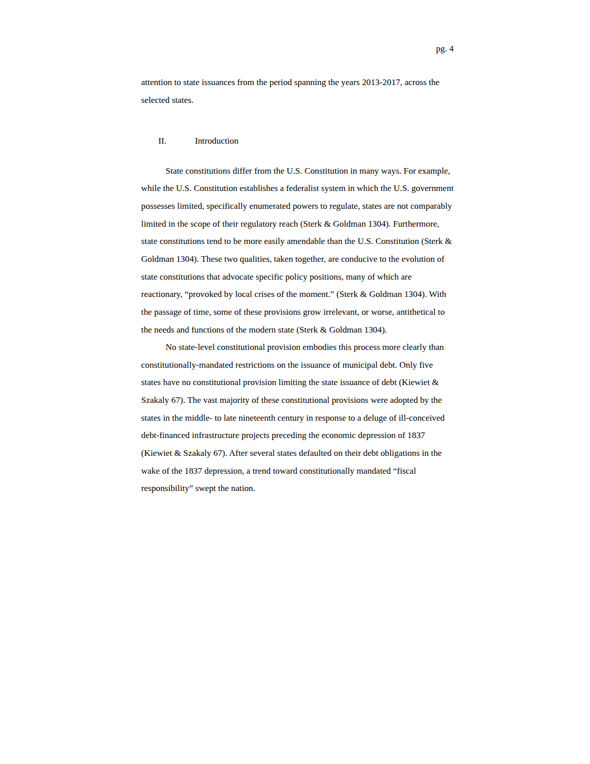pg. 4
attention to state issuances from the period spanning the years 2013-2017, across the selected states.
II. Introduction
State constitutions differ from the U.S. Constitution in many ways. For example, while the U.S. Constitution establishes a federalist system in which the U.S. government possesses limited, specifically enumerated powers to regulate, states are not comparably limited in the scope of their regulatory reach (Sterk & Goldman 1304). Furthermore, state constitutions tend to be more easily amendable than the U.S. Constitution (Sterk & Goldman 1304). These two qualities, taken together, are conducive to the evolution of state constitutions that advocate specific policy positions, many of which are reactionary, “provoked by local crises of the moment.” (Sterk & Goldman 1304). With the passage of time, some of these provisions grow irrelevant, or worse, antithetical to the needs and functions of the modern state (Sterk & Goldman 1304).
No state-level constitutional provision embodies this process more clearly than constitutionally-mandated restrictions on the issuance of municipal debt. Only five states have no constitutional provision limiting the state issuance of debt (Kiewiet & Szakaly 67). The vast majority of these constitutional provisions were adopted by the states in the middle- to late nineteenth century in response to a deluge of ill-conceived debt-financed infrastructure projects preceding the economic depression of 1837 (Kiewiet & Szakaly 67). After several states defaulted on their debt obligations in the wake of the 1837 depression, a trend toward constitutionally mandated “fiscal responsibility” swept the nation.